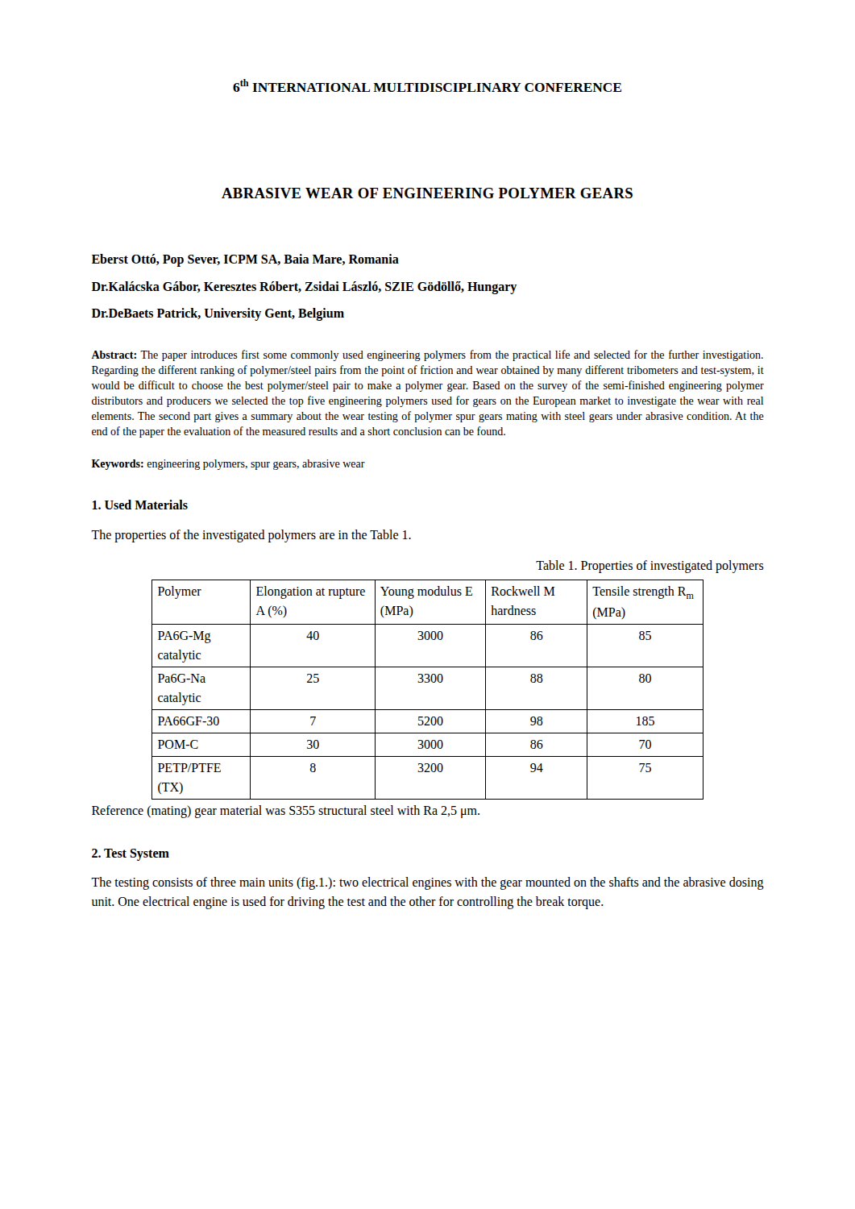6th INTERNATIONAL MULTIDISCIPLINARY CONFERENCE
ABRASIVE WEAR OF ENGINEERING POLYMER GEARS
Eberst Ottó, Pop Sever, ICPM SA, Baia Mare, Romania
Dr.Kalácska Gábor, Keresztes Róbert, Zsidai László, SZIE Gödöllő, Hungary
Dr.DeBaets Patrick, University Gent, Belgium
Abstract: The paper introduces first some commonly used engineering polymers from the practical life and selected for the further investigation. Regarding the different ranking of polymer/steel pairs from the point of friction and wear obtained by many different tribometers and test-system, it would be difficult to choose the best polymer/steel pair to make a polymer gear. Based on the survey of the semi-finished engineering polymer distributors and producers we selected the top five engineering polymers used for gears on the European market to investigate the wear with real elements. The second part gives a summary about the wear testing of polymer spur gears mating with steel gears under abrasive condition. At the end of the paper the evaluation of the measured results and a short conclusion can be found.
Keywords: engineering polymers, spur gears, abrasive wear
1. Used Materials
The properties of the investigated polymers are in the Table 1.
Table 1. Properties of investigated polymers
| Polymer | Elongation at rupture A (%) | Young modulus E (MPa) | Rockwell M hardness | Tensile strength R m (MPa) |
| --- | --- | --- | --- | --- |
| PA6G-Mg catalytic | 40 | 3000 | 86 | 85 |
| Pa6G-Na catalytic | 25 | 3300 | 88 | 80 |
| PA66GF-30 | 7 | 5200 | 98 | 185 |
| POM-C | 30 | 3000 | 86 | 70 |
| PETP/PTFE (TX) | 8 | 3200 | 94 | 75 |
Reference (mating) gear material was S355 structural steel with Ra 2,5 μm.
2. Test System
The testing consists of three main units (fig.1.): two electrical engines with the gear mounted on the shafts and the abrasive dosing unit. One electrical engine is used for driving the test and the other for controlling the break torque.